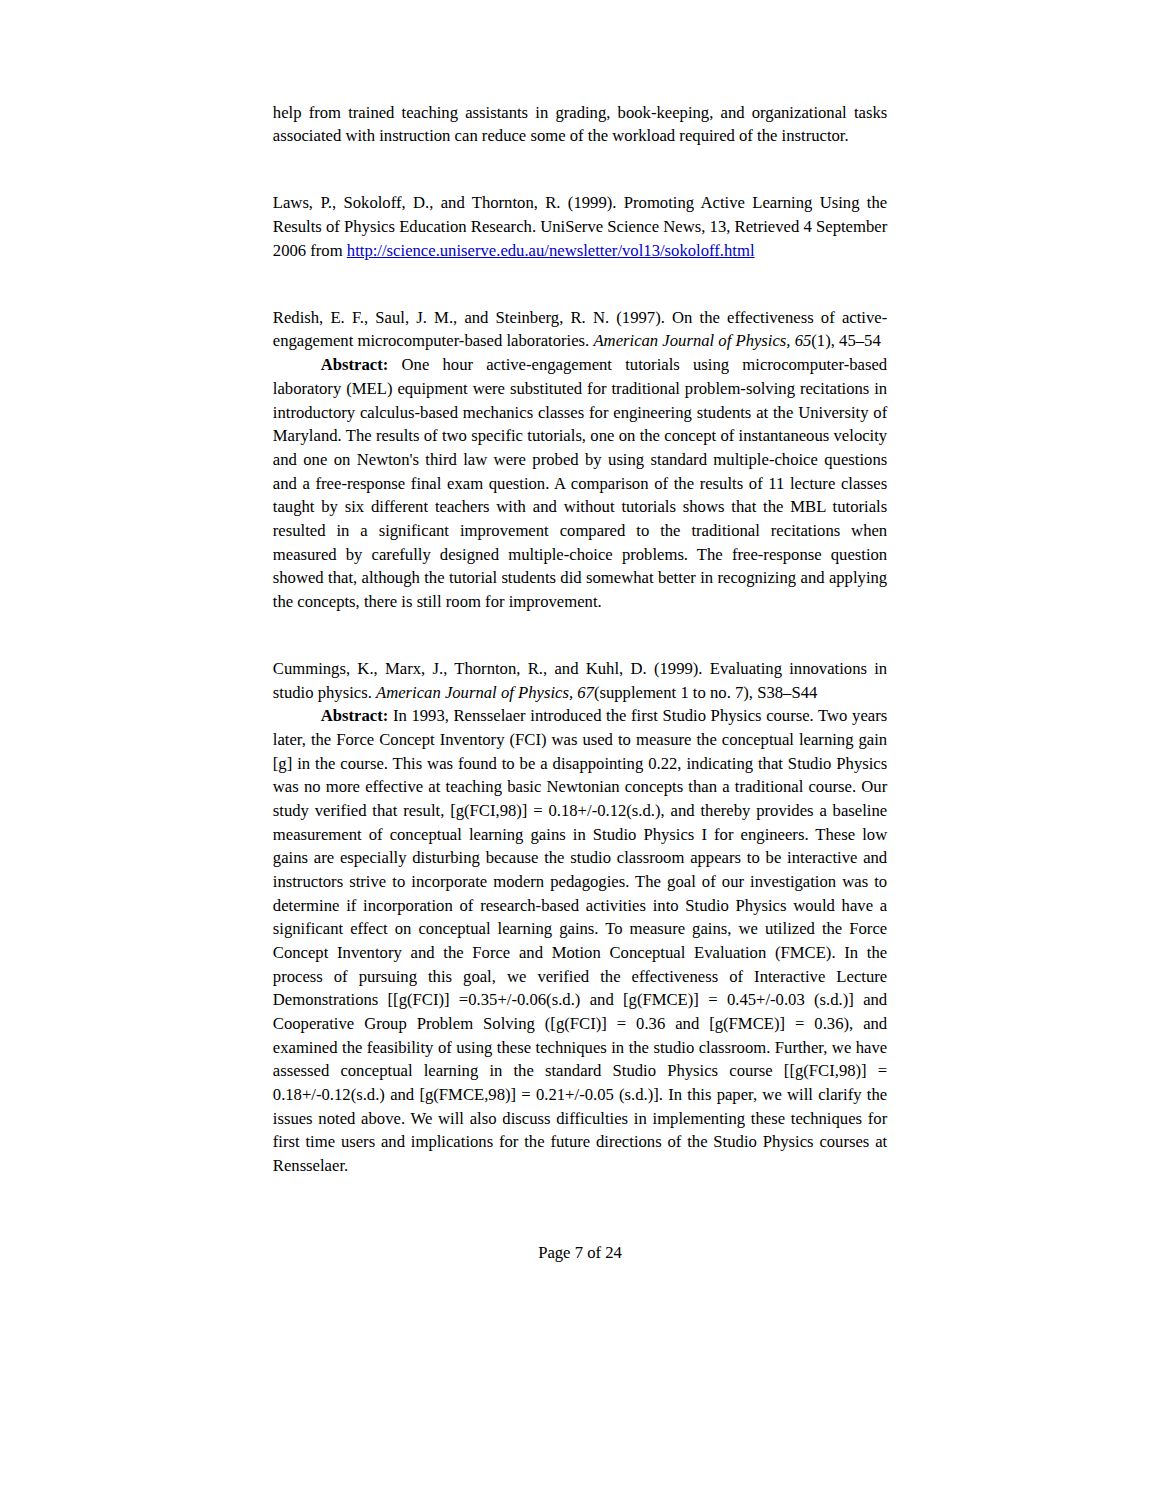help from trained teaching assistants in grading, book-keeping, and organizational tasks associated with instruction can reduce some of the workload required of the instructor.
Laws, P., Sokoloff, D., and Thornton, R. (1999). Promoting Active Learning Using the Results of Physics Education Research. UniServe Science News, 13, Retrieved 4 September 2006 from http://science.uniserve.edu.au/newsletter/vol13/sokoloff.html
Redish, E. F., Saul, J. M., and Steinberg, R. N. (1997). On the effectiveness of active-engagement microcomputer-based laboratories. American Journal of Physics, 65(1), 45–54
Abstract: One hour active-engagement tutorials using microcomputer-based laboratory (MEL) equipment were substituted for traditional problem-solving recitations in introductory calculus-based mechanics classes for engineering students at the University of Maryland. The results of two specific tutorials, one on the concept of instantaneous velocity and one on Newton's third law were probed by using standard multiple-choice questions and a free-response final exam question. A comparison of the results of 11 lecture classes taught by six different teachers with and without tutorials shows that the MBL tutorials resulted in a significant improvement compared to the traditional recitations when measured by carefully designed multiple-choice problems. The free-response question showed that, although the tutorial students did somewhat better in recognizing and applying the concepts, there is still room for improvement.
Cummings, K., Marx, J., Thornton, R., and Kuhl, D. (1999). Evaluating innovations in studio physics. American Journal of Physics, 67(supplement 1 to no. 7), S38–S44
Abstract: In 1993, Rensselaer introduced the first Studio Physics course. Two years later, the Force Concept Inventory (FCI) was used to measure the conceptual learning gain [g] in the course. This was found to be a disappointing 0.22, indicating that Studio Physics was no more effective at teaching basic Newtonian concepts than a traditional course. Our study verified that result, [g(FCI,98)] = 0.18+/-0.12(s.d.), and thereby provides a baseline measurement of conceptual learning gains in Studio Physics I for engineers. These low gains are especially disturbing because the studio classroom appears to be interactive and instructors strive to incorporate modern pedagogies. The goal of our investigation was to determine if incorporation of research-based activities into Studio Physics would have a significant effect on conceptual learning gains. To measure gains, we utilized the Force Concept Inventory and the Force and Motion Conceptual Evaluation (FMCE). In the process of pursuing this goal, we verified the effectiveness of Interactive Lecture Demonstrations [[g(FCI)] =0.35+/-0.06(s.d.) and [g(FMCE)] = 0.45+/-0.03 (s.d.)] and Cooperative Group Problem Solving ([g(FCI)] = 0.36 and [g(FMCE)] = 0.36), and examined the feasibility of using these techniques in the studio classroom. Further, we have assessed conceptual learning in the standard Studio Physics course [[g(FCI,98)] = 0.18+/-0.12(s.d.) and [g(FMCE,98)] = 0.21+/-0.05 (s.d.)]. In this paper, we will clarify the issues noted above. We will also discuss difficulties in implementing these techniques for first time users and implications for the future directions of the Studio Physics courses at Rensselaer.
Page 7 of 24